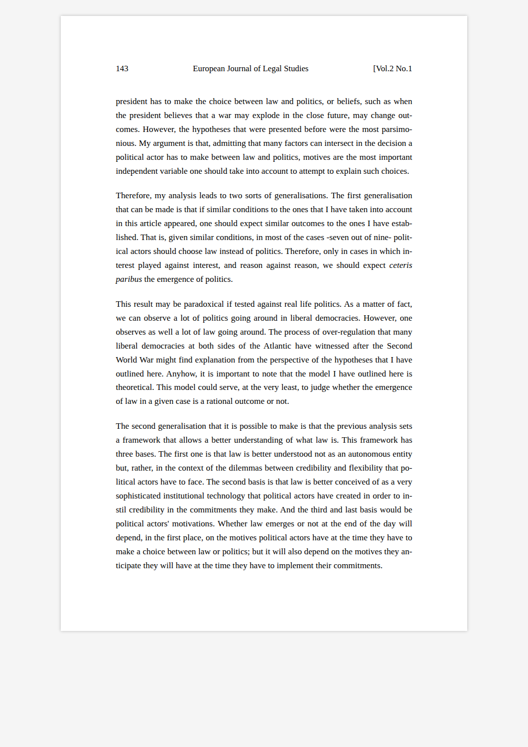143 European Journal of Legal Studies [Vol.2 No.1
president has to make the choice between law and politics, or beliefs, such as when the president believes that a war may explode in the close future, may change outcomes. However, the hypotheses that were presented before were the most parsimonious. My argument is that, admitting that many factors can intersect in the decision a political actor has to make between law and politics, motives are the most important independent variable one should take into account to attempt to explain such choices.
Therefore, my analysis leads to two sorts of generalisations. The first generalisation that can be made is that if similar conditions to the ones that I have taken into account in this article appeared, one should expect similar outcomes to the ones I have established. That is, given similar conditions, in most of the cases -seven out of nine- political actors should choose law instead of politics. Therefore, only in cases in which interest played against interest, and reason against reason, we should expect ceteris paribus the emergence of politics.
This result may be paradoxical if tested against real life politics. As a matter of fact, we can observe a lot of politics going around in liberal democracies. However, one observes as well a lot of law going around. The process of over-regulation that many liberal democracies at both sides of the Atlantic have witnessed after the Second World War might find explanation from the perspective of the hypotheses that I have outlined here. Anyhow, it is important to note that the model I have outlined here is theoretical. This model could serve, at the very least, to judge whether the emergence of law in a given case is a rational outcome or not.
The second generalisation that it is possible to make is that the previous analysis sets a framework that allows a better understanding of what law is. This framework has three bases. The first one is that law is better understood not as an autonomous entity but, rather, in the context of the dilemmas between credibility and flexibility that political actors have to face. The second basis is that law is better conceived of as a very sophisticated institutional technology that political actors have created in order to instil credibility in the commitments they make. And the third and last basis would be political actors' motivations. Whether law emerges or not at the end of the day will depend, in the first place, on the motives political actors have at the time they have to make a choice between law or politics; but it will also depend on the motives they anticipate they will have at the time they have to implement their commitments.